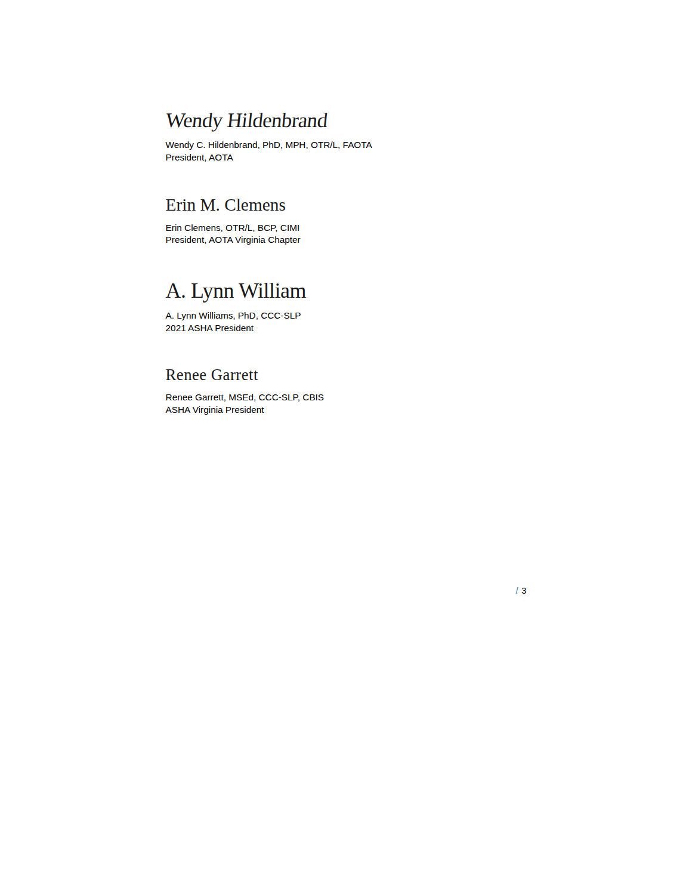Wendy Hildenbrand
Wendy C. Hildenbrand, PhD, MPH, OTR/L, FAOTA
President, AOTA
Erin M. Clemens
Erin Clemens, OTR/L, BCP, CIMI
President, AOTA Virginia Chapter
A. Lynn William
A. Lynn Williams, PhD, CCC-SLP
2021 ASHA President
Renee Garrett
Renee Garrett, MSEd, CCC-SLP, CBIS
ASHA Virginia President
/3